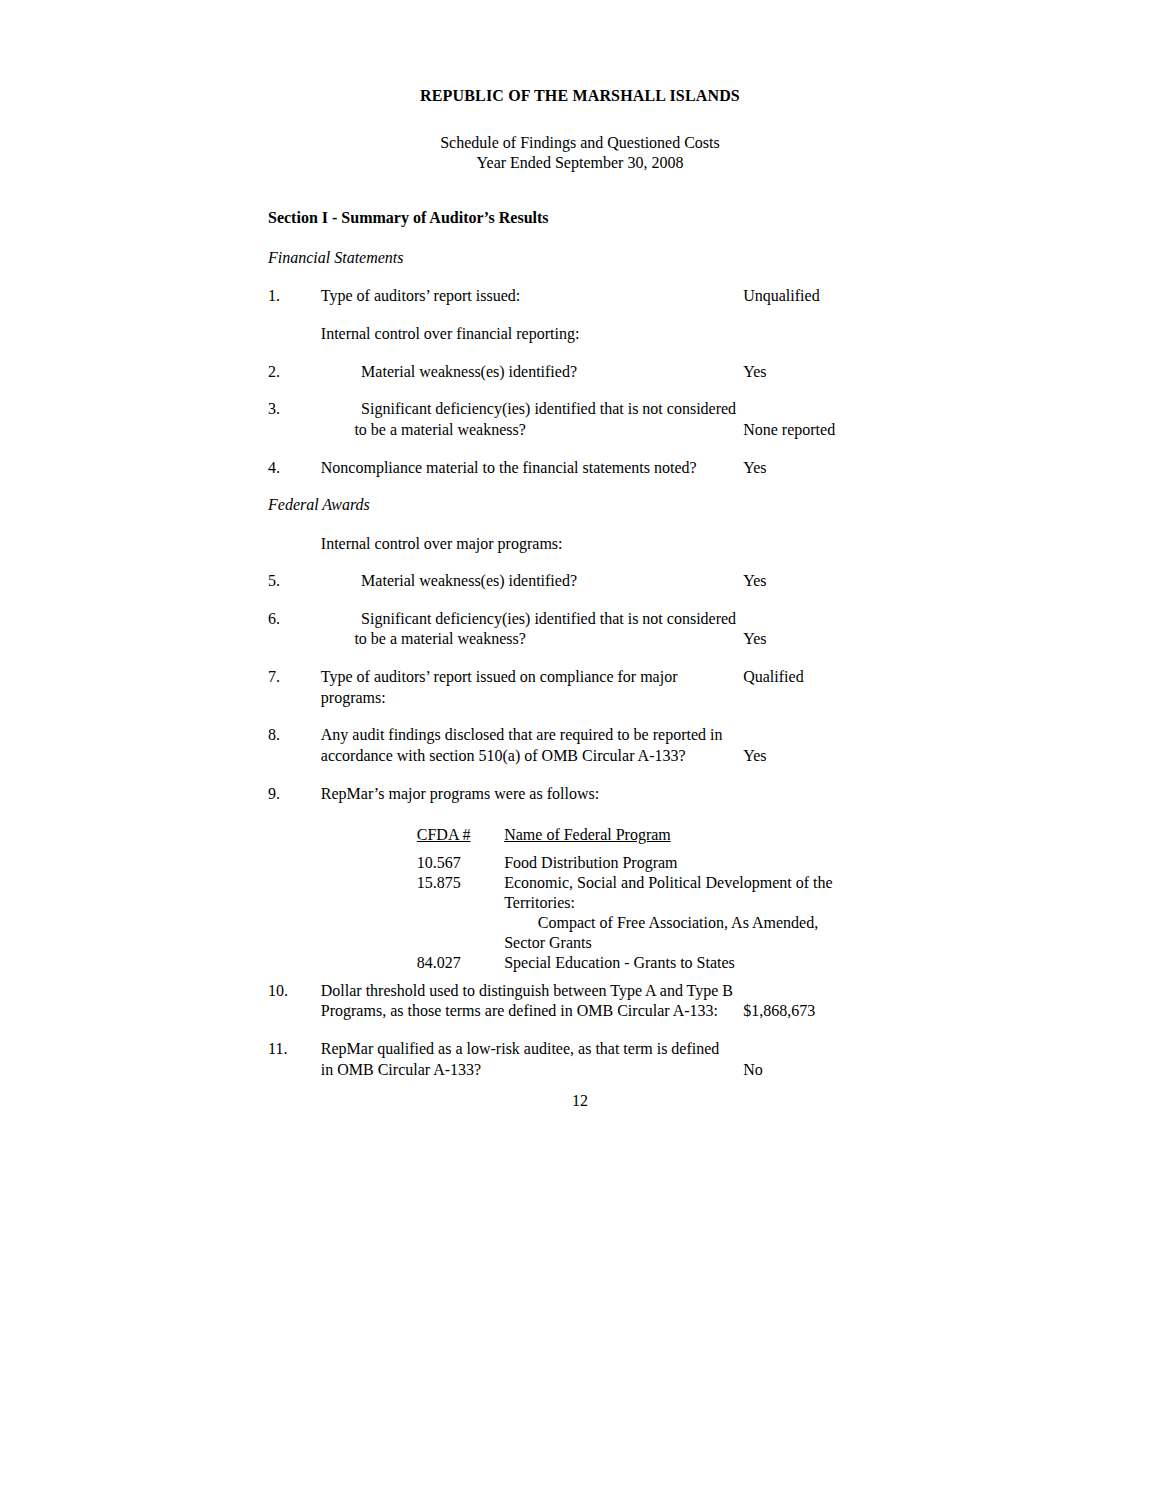REPUBLIC OF THE MARSHALL ISLANDS
Schedule of Findings and Questioned Costs
Year Ended September 30, 2008
Section I - Summary of Auditor’s Results
Financial Statements
| 1. | Type of auditors’ report issued: | Unqualified |
| | Internal control over financial reporting: | |
| 2. | Material weakness(es) identified? | Yes |
| 3. | Significant deficiency(ies) identified that is not considered to be a material weakness? | None reported |
| 4. | Noncompliance material to the financial statements noted? | Yes |
Federal Awards
| | Internal control over major programs: | |
| 5. | Material weakness(es) identified? | Yes |
| 6. | Significant deficiency(ies) identified that is not considered to be a material weakness? | Yes |
| 7. | Type of auditors’ report issued on compliance for major programs: | Qualified |
| 8. | Any audit findings disclosed that are required to be reported in accordance with section 510(a) of OMB Circular A-133? | Yes |
| 9. | RepMar’s major programs were as follows: |
| CFDA # | Name of Federal Program |
| --- | --- |
| 10.567 | Food Distribution Program |
| 15.875 | Economic, Social and Political Development of the Territories: Compact of Free Association, As Amended, Sector Grants |
| 84.027 | Special Education - Grants to States |
| 10. | Dollar threshold used to distinguish between Type A and Type B Programs, as those terms are defined in OMB Circular A-133: | $1,868,673 |
| 11. | RepMar qualified as a low-risk auditee, as that term is defined in OMB Circular A-133? | No |
12